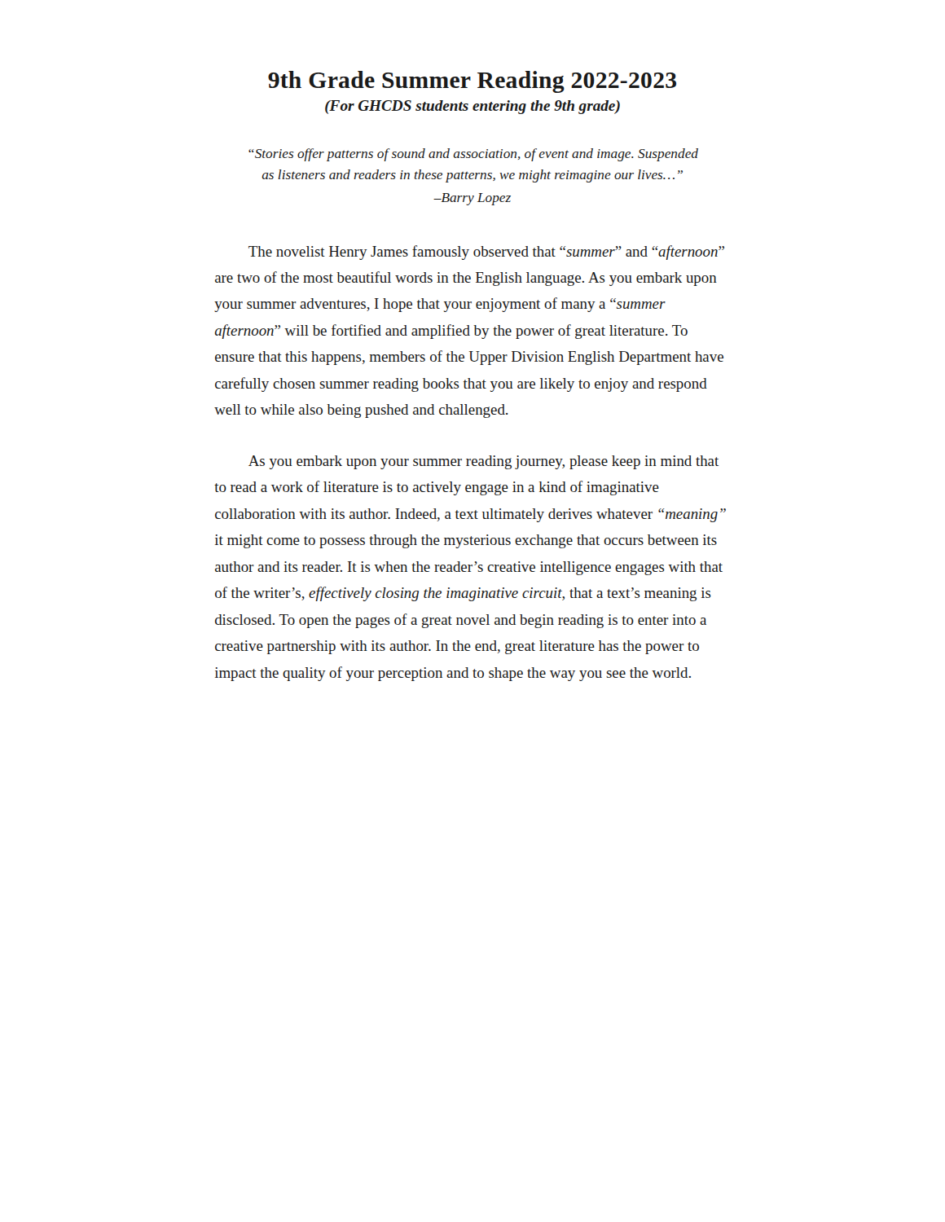9th Grade Summer Reading 2022-2023
(For GHCDS students entering the 9th grade)
“Stories offer patterns of sound and association, of event and image. Suspended as listeners and readers in these patterns, we might reimagine our lives…” –Barry Lopez
The novelist Henry James famously observed that “summer” and “afternoon” are two of the most beautiful words in the English language. As you embark upon your summer adventures, I hope that your enjoyment of many a “summer afternoon” will be fortified and amplified by the power of great literature. To ensure that this happens, members of the Upper Division English Department have carefully chosen summer reading books that you are likely to enjoy and respond well to while also being pushed and challenged.
As you embark upon your summer reading journey, please keep in mind that to read a work of literature is to actively engage in a kind of imaginative collaboration with its author. Indeed, a text ultimately derives whatever “meaning” it might come to possess through the mysterious exchange that occurs between its author and its reader. It is when the reader’s creative intelligence engages with that of the writer’s, effectively closing the imaginative circuit, that a text’s meaning is disclosed. To open the pages of a great novel and begin reading is to enter into a creative partnership with its author. In the end, great literature has the power to impact the quality of your perception and to shape the way you see the world.